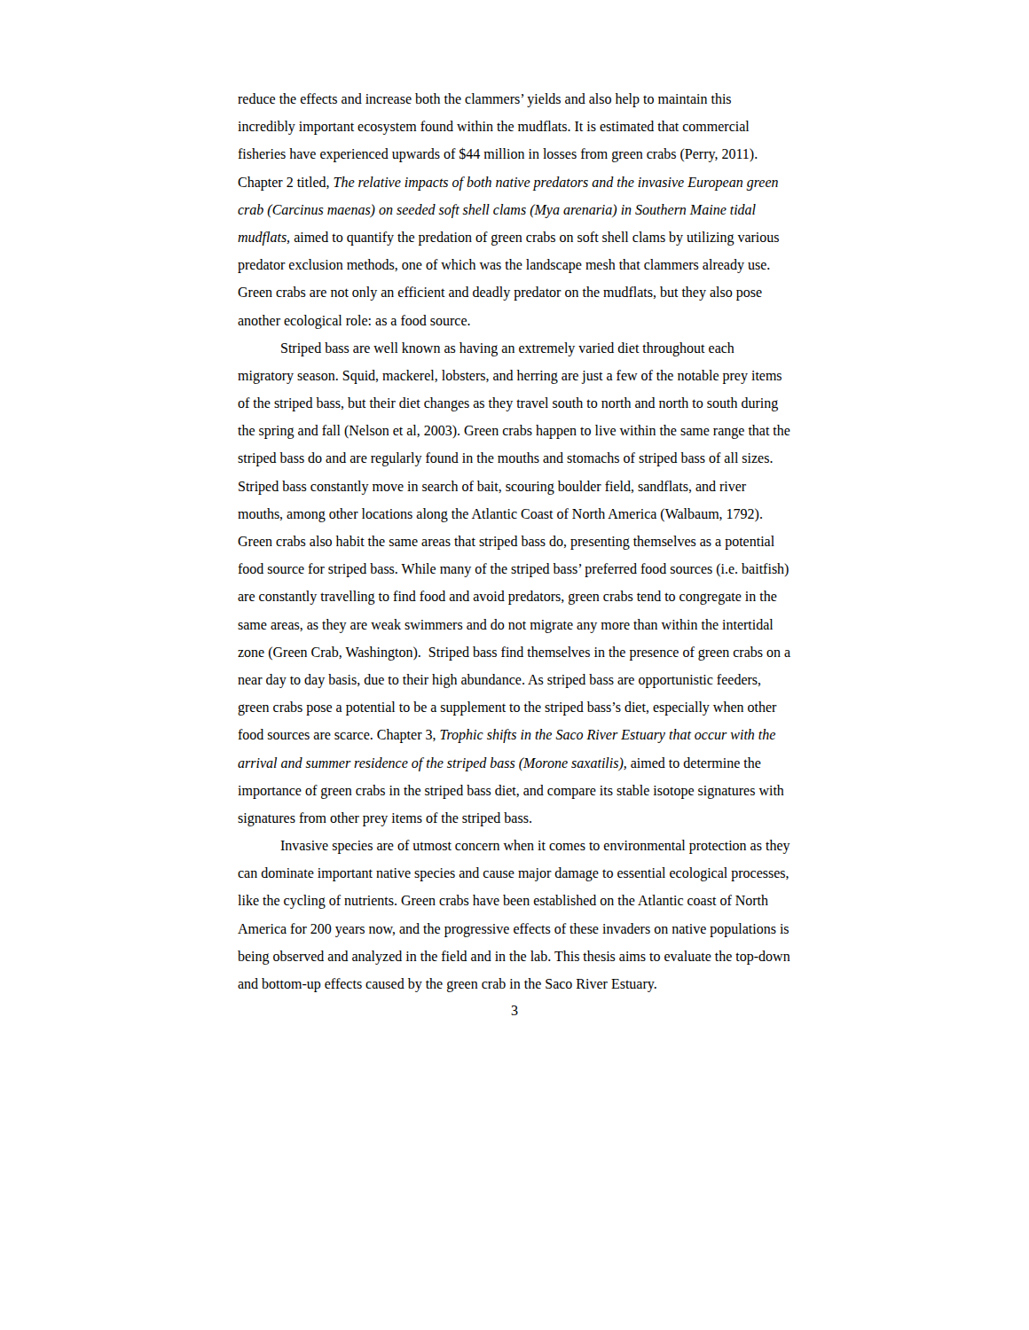reduce the effects and increase both the clammers’ yields and also help to maintain this incredibly important ecosystem found within the mudflats. It is estimated that commercial fisheries have experienced upwards of $44 million in losses from green crabs (Perry, 2011). Chapter 2 titled, The relative impacts of both native predators and the invasive European green crab (Carcinus maenas) on seeded soft shell clams (Mya arenaria) in Southern Maine tidal mudflats, aimed to quantify the predation of green crabs on soft shell clams by utilizing various predator exclusion methods, one of which was the landscape mesh that clammers already use. Green crabs are not only an efficient and deadly predator on the mudflats, but they also pose another ecological role: as a food source.
Striped bass are well known as having an extremely varied diet throughout each migratory season. Squid, mackerel, lobsters, and herring are just a few of the notable prey items of the striped bass, but their diet changes as they travel south to north and north to south during the spring and fall (Nelson et al, 2003). Green crabs happen to live within the same range that the striped bass do and are regularly found in the mouths and stomachs of striped bass of all sizes. Striped bass constantly move in search of bait, scouring boulder field, sandflats, and river mouths, among other locations along the Atlantic Coast of North America (Walbaum, 1792). Green crabs also habit the same areas that striped bass do, presenting themselves as a potential food source for striped bass. While many of the striped bass’ preferred food sources (i.e. baitfish) are constantly travelling to find food and avoid predators, green crabs tend to congregate in the same areas, as they are weak swimmers and do not migrate any more than within the intertidal zone (Green Crab, Washington). Striped bass find themselves in the presence of green crabs on a near day to day basis, due to their high abundance. As striped bass are opportunistic feeders, green crabs pose a potential to be a supplement to the striped bass’s diet, especially when other food sources are scarce. Chapter 3, Trophic shifts in the Saco River Estuary that occur with the arrival and summer residence of the striped bass (Morone saxatilis), aimed to determine the importance of green crabs in the striped bass diet, and compare its stable isotope signatures with signatures from other prey items of the striped bass.
Invasive species are of utmost concern when it comes to environmental protection as they can dominate important native species and cause major damage to essential ecological processes, like the cycling of nutrients. Green crabs have been established on the Atlantic coast of North America for 200 years now, and the progressive effects of these invaders on native populations is being observed and analyzed in the field and in the lab. This thesis aims to evaluate the top-down and bottom-up effects caused by the green crab in the Saco River Estuary.
3